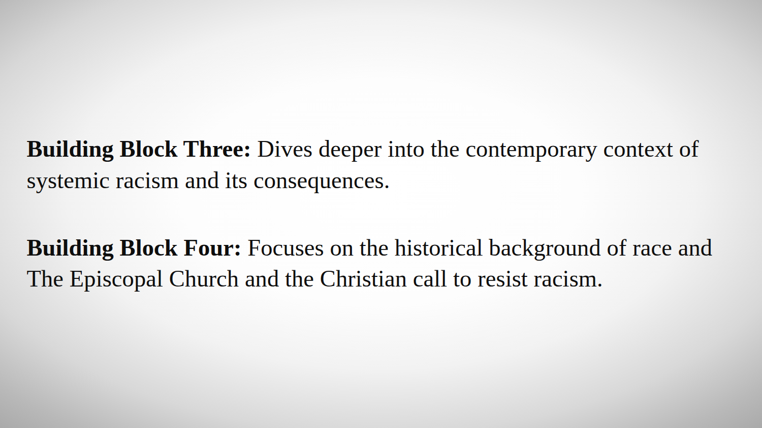Building Block Three: Dives deeper into the contemporary context of systemic racism and its consequences.
Building Block Four: Focuses on the historical background of race and The Episcopal Church and the Christian call to resist racism.